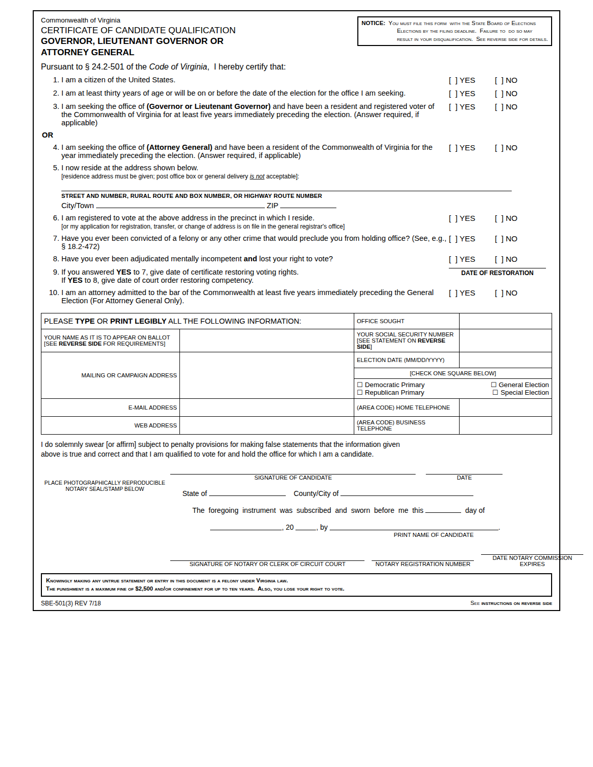Commonwealth of Virginia
CERTIFICATE OF CANDIDATE QUALIFICATION
GOVERNOR, LIEUTENANT GOVERNOR OR
ATTORNEY GENERAL
NOTICE: You must file this form with the State Board of Elections
Elections by the filing deadline. Failure to do so may
result in your disqualification. See reverse side for details.
Pursuant to § 24.2-501 of the Code of Virginia, I hereby certify that:
| 1. | I am a citizen of the United States. | [ ] YES [ ] NO |
| 2. | I am at least thirty years of age or will be on or before the date of the election for the office I am seeking. | [ ] YES [ ] NO |
| 3. | I am seeking the office of (Governor or Lieutenant Governor) and have been a resident and registered voter of the Commonwealth of Virginia for at least five years immediately preceding the election. (Answer required, if applicable) | [ ] YES [ ] NO |
| OR |
| 4. | I am seeking the office of (Attorney General) and have been a resident of the Commonwealth of Virginia for the year immediately preceding the election. (Answer required, if applicable) | [ ] YES [ ] NO |
| 5. | I now reside at the address shown below. [residence address must be given; post office box or general delivery is not acceptable]: STREET AND NUMBER, RURAL ROUTE AND BOX NUMBER, OR HIGHWAY ROUTE NUMBER City/Town ZIP |
| 6. | I am registered to vote at the above address in the precinct in which I reside. [or my application for registration, transfer, or change of address is on file in the general registrar's office] | [ ] YES [ ] NO |
| 7. | Have you ever been convicted of a felony or any other crime that would preclude you from holding office? (See, e.g., § 18.2-472) | [ ] YES [ ] NO |
| 8. | Have you ever been adjudicated mentally incompetent and lost your right to vote? | [ ] YES [ ] NO |
| 9. | If you answered YES to 7, give date of certificate restoring voting rights. If YES to 8, give date of court order restoring competency. | DATE OF RESTORATION |
| 10. | I am an attorney admitted to the bar of the Commonwealth at least five years immediately preceding the General Election (For Attorney General Only). | [ ] YES [ ] NO |
| PLEASE TYPE OR PRINT LEGIBLY ALL THE FOLLOWING INFORMATION: | OFFICE SOUGHT | |
| YOUR NAME AS IT IS TO APPEAR ON BALLOT [SEE REVERSE SIDE FOR REQUIREMENTS] | | YOUR SOCIAL SECURITY NUMBER [SEE STATEMENT ON REVERSE SIDE ] | |
| MAILING OR CAMPAIGN ADDRESS | | ELECTION DATE (MM/DD/YYYY) | |
| [CHECK ONE SQUARE BELOW] |
| ☐ Democratic Primary ☐ General Election ☐ Republican Primary ☐ Special Election |
| E-MAIL ADDRESS | | (AREA CODE) HOME TELEPHONE | |
| WEB ADDRESS | | (AREA CODE) BUSINESS TELEPHONE | |
I do solemnly swear [or affirm] subject to penalty provisions for making false statements that the information given
above is true and correct and that I am qualified to vote for and hold the office for which I am a candidate.
PLACE PHOTOGRAPHICALLY REPRODUCIBLE
NOTARY SEAL/STAMP BELOW
SIGNATURE OF CANDIDATE
DATE
State of County/City of
The foregoing instrument was subscribed and sworn before me this day of
, 20 , by .
PRINT NAME OF CANDIDATE
SIGNATURE OF NOTARY OR CLERK OF CIRCUIT COURT
NOTARY REGISTRATION NUMBER
DATE NOTARY COMMISSION EXPIRES
Knowingly making any untrue statement or entry in this document is a felony under Virginia law.
The punishment is a maximum fine of $2,500 and/or confinement for up to ten years. Also, you lose your right to vote.
SBE-501(3) REV 7/18
See instructions on reverse side